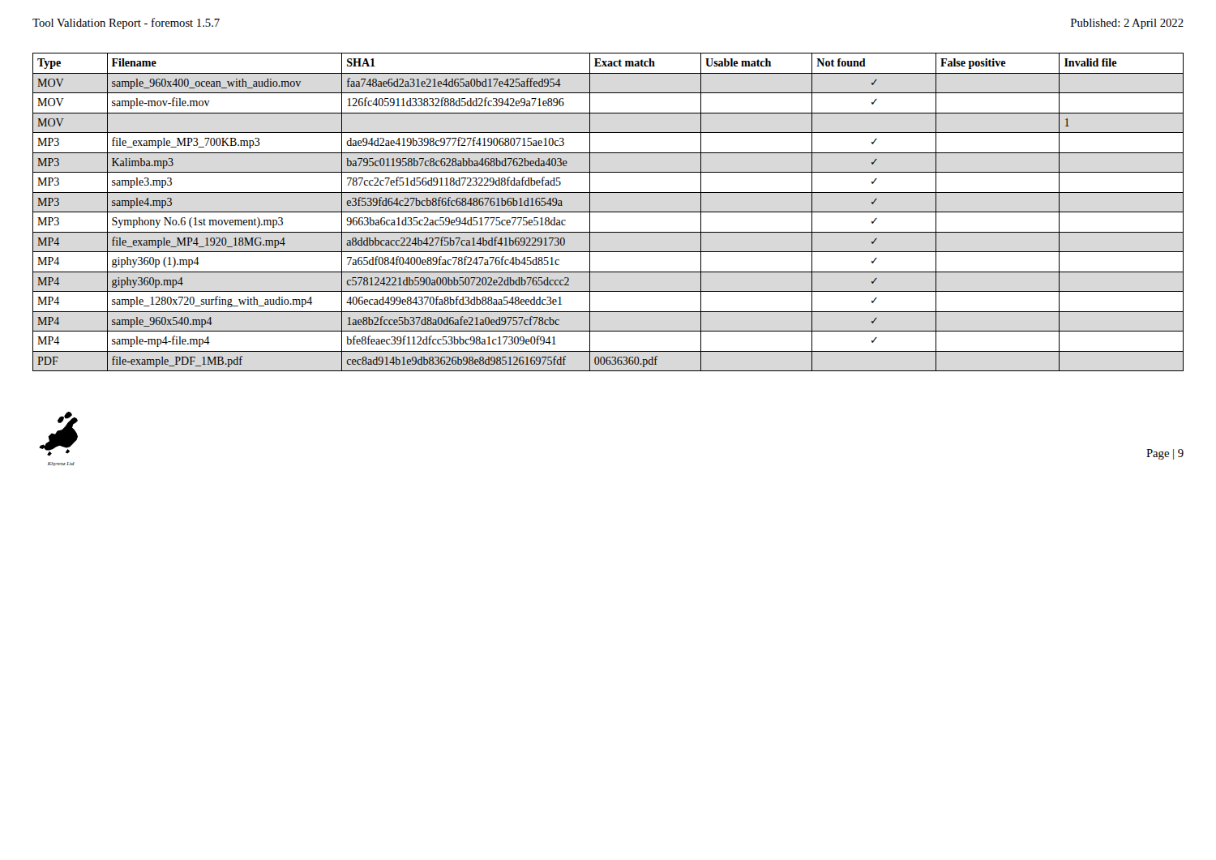Tool Validation Report - foremost 1.5.7
Published: 2 April 2022
| Type | Filename | SHA1 | Exact match | Usable match | Not found | False positive | Invalid file |
| --- | --- | --- | --- | --- | --- | --- | --- |
| MOV | sample_960x400_ocean_with_audio.mov | faa748ae6d2a31e21e4d65a0bd17e425affed954 | | | ✓ | | |
| MOV | sample-mov-file.mov | 126fc405911d33832f88d5dd2fc3942e9a71e896 | | | ✓ | | |
| MOV | | | | | | | 1 |
| MP3 | file_example_MP3_700KB.mp3 | dae94d2ae419b398c977f27f4190680715ae10c3 | | | ✓ | | |
| MP3 | Kalimba.mp3 | ba795c011958b7c8c628abba468bd762beda403e | | | ✓ | | |
| MP3 | sample3.mp3 | 787cc2c7ef51d56d9118d723229d8fdafdbefad5 | | | ✓ | | |
| MP3 | sample4.mp3 | e3f539fd64c27bcb8f6fc68486761b6b1d16549a | | | ✓ | | |
| MP3 | Symphony No.6 (1st movement).mp3 | 9663ba6ca1d35c2ac59e94d51775ce775e518dac | | | ✓ | | |
| MP4 | file_example_MP4_1920_18MG.mp4 | a8ddbbcacc224b427f5b7ca14bdf41b692291730 | | | ✓ | | |
| MP4 | giphy360p (1).mp4 | 7a65df084f0400e89fac78f247a76fc4b45d851c | | | ✓ | | |
| MP4 | giphy360p.mp4 | c578124221db590a00bb507202e2dbdb765dccc2 | | | ✓ | | |
| MP4 | sample_1280x720_surfing_with_audio.mp4 | 406ecad499e84370fa8bfd3db88aa548eeddc3e1 | | | ✓ | | |
| MP4 | sample_960x540.mp4 | 1ae8b2fcce5b37d8a0d6afe21a0ed9757cf78cbc | | | ✓ | | |
| MP4 | sample-mp4-file.mp4 | bfe8feaec39f112dfcc53bbc98a1c17309e0f941 | | | ✓ | | |
| PDF | file-example_PDF_1MB.pdf | cec8ad914b1e9db83626b98e8d98512616975fdf | 00636360.pdf | | | | |
Khyrenz Ltd
Page | 9